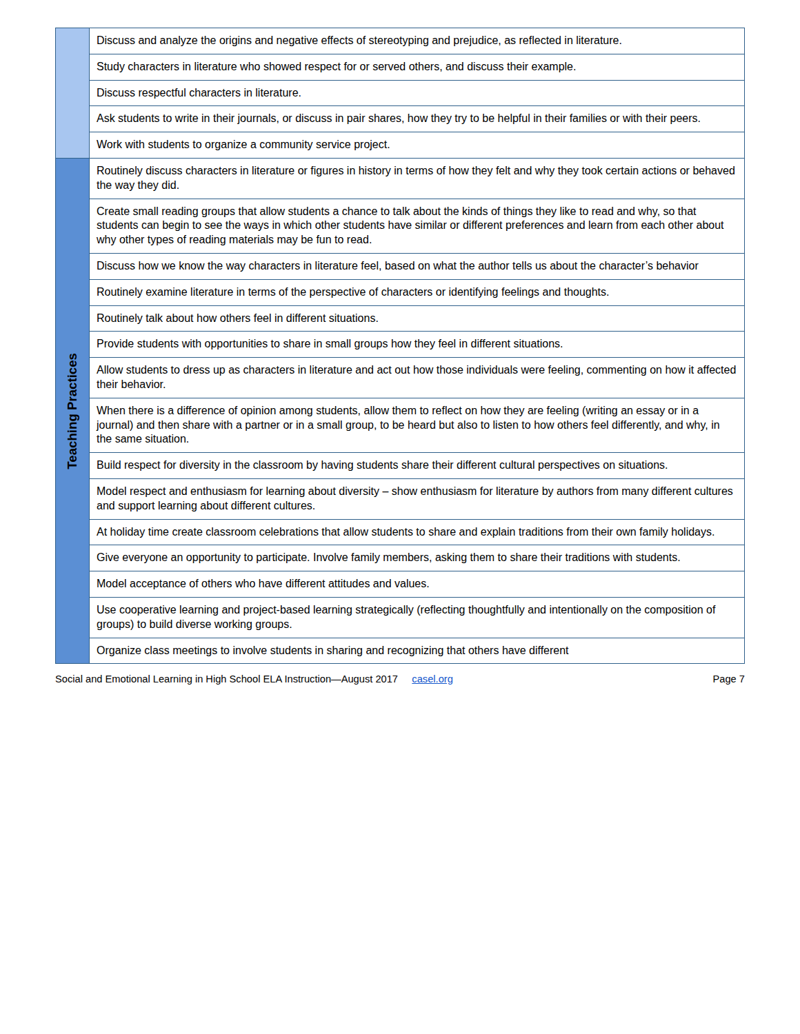| | Discuss and analyze the origins and negative effects of stereotyping and prejudice, as reflected in literature. |
| Study characters in literature who showed respect for or served others, and discuss their example. |
| Discuss respectful characters in literature. |
| Ask students to write in their journals, or discuss in pair shares, how they try to be helpful in their families or with their peers. |
| Work with students to organize a community service project. |
| Teaching Practices | Routinely discuss characters in literature or figures in history in terms of how they felt and why they took certain actions or behaved the way they did. |
| Create small reading groups that allow students a chance to talk about the kinds of things they like to read and why, so that students can begin to see the ways in which other students have similar or different preferences and learn from each other about why other types of reading materials may be fun to read. |
| Discuss how we know the way characters in literature feel, based on what the author tells us about the character’s behavior |
| Routinely examine literature in terms of the perspective of characters or identifying feelings and thoughts. |
| Routinely talk about how others feel in different situations. |
| Provide students with opportunities to share in small groups how they feel in different situations. |
| Allow students to dress up as characters in literature and act out how those individuals were feeling, commenting on how it affected their behavior. |
| When there is a difference of opinion among students, allow them to reflect on how they are feeling (writing an essay or in a journal) and then share with a partner or in a small group, to be heard but also to listen to how others feel differently, and why, in the same situation. |
| Build respect for diversity in the classroom by having students share their different cultural perspectives on situations. |
| Model respect and enthusiasm for learning about diversity – show enthusiasm for literature by authors from many different cultures and support learning about different cultures. |
| At holiday time create classroom celebrations that allow students to share and explain traditions from their own family holidays. |
| Give everyone an opportunity to participate. Involve family members, asking them to share their traditions with students. |
| Model acceptance of others who have different attitudes and values. |
| Use cooperative learning and project-based learning strategically (reflecting thoughtfully and intentionally on the composition of groups) to build diverse working groups. |
| Organize class meetings to involve students in sharing and recognizing that others have different |
Social and Emotional Learning in High School ELA Instruction—August 2017 casel.org
Page 7